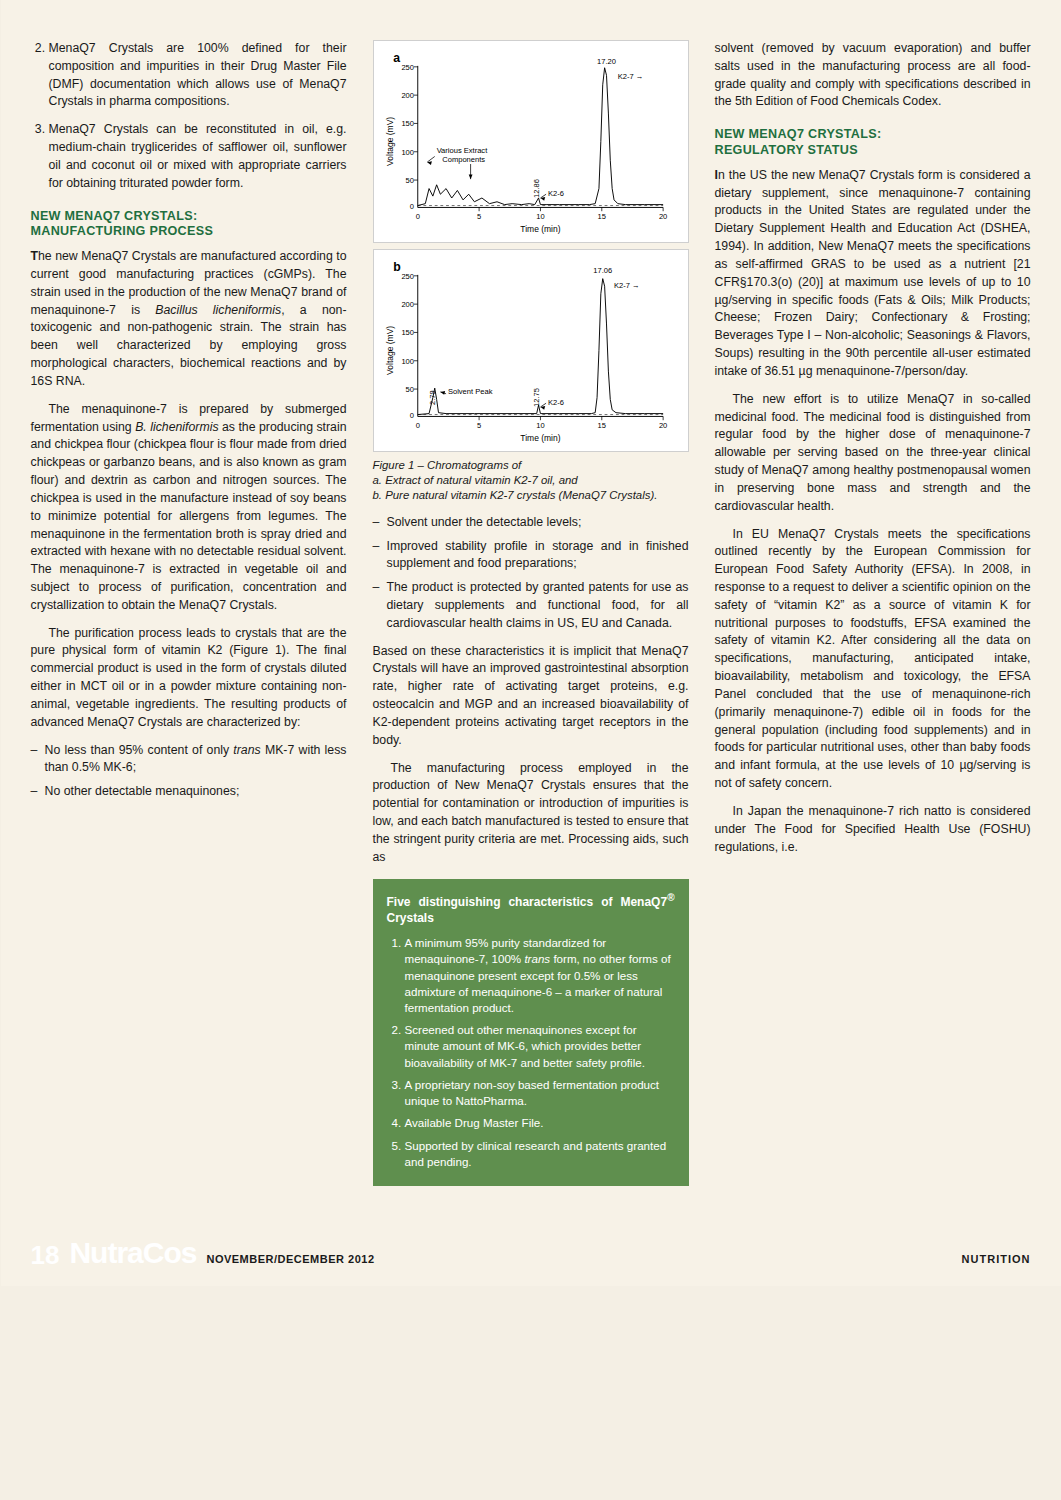MenaQ7 Crystals are 100% defined for their composition and impurities in their Drug Master File (DMF) documentation which allows use of MenaQ7 Crystals in pharma compositions.
MenaQ7 Crystals can be reconstituted in oil, e.g. medium-chain tryglicerides of safflower oil, sunflower oil and coconut oil or mixed with appropriate carriers for obtaining triturated powder form.
New MenaQ7 Crystals:
Manufacturing Process
The new MenaQ7 Crystals are manufactured according to current good manufacturing practices (cGMPs). The strain used in the production of the new MenaQ7 brand of menaquinone-7 is Bacillus licheniformis, a non-toxicogenic and non-pathogenic strain. The strain has been well characterized by employing gross morphological characters, biochemical reactions and by 16S RNA.
The menaquinone-7 is prepared by submerged fermentation using B. licheniformis as the producing strain and chickpea flour (chickpea flour is flour made from dried chickpeas or garbanzo beans, and is also known as gram flour) and dextrin as carbon and nitrogen sources. The chickpea is used in the manufacture instead of soy beans to minimize potential for allergens from legumes. The menaquinone in the fermentation broth is spray dried and extracted with hexane with no detectable residual solvent. The menaquinone-7 is extracted in vegetable oil and subject to process of purification, concentration and crystallization to obtain the MenaQ7 Crystals.
The purification process leads to crystals that are the pure physical form of vitamin K2 (Figure 1). The final commercial product is used in the form of crystals diluted either in MCT oil or in a powder mixture containing non-animal, vegetable ingredients. The resulting products of advanced MenaQ7 Crystals are characterized by:
No less than 95% content of only trans MK-7 with less than 0.5% MK-6;
No other detectable menaquinones;
a 250 200 150 100 50 0 0 5 10 15 20 Time (min) Voltage (mV) 17.20 K2-7 → 12.86 K2-6 Various Extract Components
b 250 200 150 100 50 0 0 5 10 15 20 Time (min) Voltage (mV) 17.06 K2-7 → 2.79 12.75 K2-6 Solvent Peak
Figure 1 – Chromatograms of
a. Extract of natural vitamin K2-7 oil, and
b. Pure natural vitamin K2-7 crystals (MenaQ7 Crystals).
Solvent under the detectable levels;
Improved stability profile in storage and in finished supplement and food preparations;
The product is protected by granted patents for use as dietary supplements and functional food, for all cardiovascular health claims in US, EU and Canada.
Based on these characteristics it is implicit that MenaQ7 Crystals will have an improved gastrointestinal absorption rate, higher rate of activating target proteins, e.g. osteocalcin and MGP and an increased bioavailability of K2-dependent proteins activating target receptors in the body.
The manufacturing process employed in the production of New MenaQ7 Crystals ensures that the potential for contamination or introduction of impurities is low, and each batch manufactured is tested to ensure that the stringent purity criteria are met. Processing aids, such as
Five distinguishing characteristics of MenaQ7® Crystals
A minimum 95% purity standardized for menaquinone-7, 100% trans form, no other forms of menaquinone present except for 0.5% or less admixture of menaquinone-6 – a marker of natural fermentation product.
Screened out other menaquinones except for minute amount of MK-6, which provides better bioavailability of MK-7 and better safety profile.
A proprietary non-soy based fermentation product unique to NattoPharma.
Available Drug Master File.
Supported by clinical research and patents granted and pending.
solvent (removed by vacuum evaporation) and buffer salts used in the manufacturing process are all food-grade quality and comply with specifications described in the 5th Edition of Food Chemicals Codex.
New MenaQ7 Crystals:
Regulatory Status
In the US the new MenaQ7 Crystals form is considered a dietary supplement, since menaquinone-7 containing products in the United States are regulated under the Dietary Supplement Health and Education Act (DSHEA, 1994). In addition, New MenaQ7 meets the specifications as self-affirmed GRAS to be used as a nutrient [21 CFR§170.3(o) (20)] at maximum use levels of up to 10 µg/serving in specific foods (Fats & Oils; Milk Products; Cheese; Frozen Dairy; Confectionary & Frosting; Beverages Type I – Non-alcoholic; Seasonings & Flavors, Soups) resulting in the 90th percentile all-user estimated intake of 36.51 µg menaquinone-7/person/day.
The new effort is to utilize MenaQ7 in so-called medicinal food. The medicinal food is distinguished from regular food by the higher dose of menaquinone-7 allowable per serving based on the three-year clinical study of MenaQ7 among healthy postmenopausal women in preserving bone mass and strength and the cardiovascular health.
In EU MenaQ7 Crystals meets the specifications outlined recently by the European Commission for European Food Safety Authority (EFSA). In 2008, in response to a request to deliver a scientific opinion on the safety of “vitamin K2” as a source of vitamin K for nutritional purposes to foodstuffs, EFSA examined the safety of vitamin K2. After considering all the data on specifications, manufacturing, anticipated intake, bioavailability, metabolism and toxicology, the EFSA Panel concluded that the use of menaquinone-rich (primarily menaquinone-7) edible oil in foods for the general population (including food supplements) and in foods for particular nutritional uses, other than baby foods and infant formula, at the use levels of 10 µg/serving is not of safety concern.
In Japan the menaquinone-7 rich natto is considered under The Food for Specified Health Use (FOSHU) regulations, i.e.
18 NutraCos NOVEMBER/DECEMBER 2012
NUTRITION